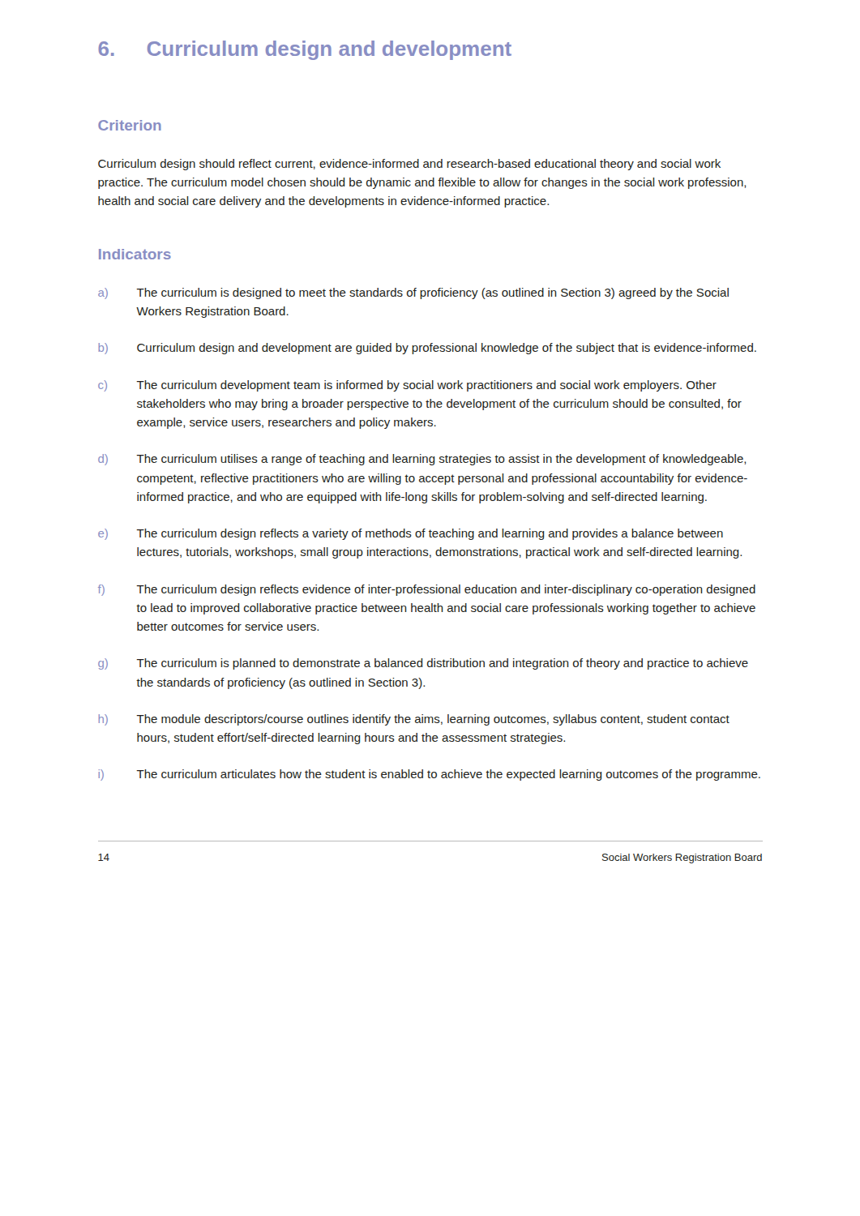6. Curriculum design and development
Criterion
Curriculum design should reflect current, evidence-informed and research-based educational theory and social work practice. The curriculum model chosen should be dynamic and flexible to allow for changes in the social work profession, health and social care delivery and the developments in evidence-informed practice.
Indicators
The curriculum is designed to meet the standards of proficiency (as outlined in Section 3) agreed by the Social Workers Registration Board.
Curriculum design and development are guided by professional knowledge of the subject that is evidence-informed.
The curriculum development team is informed by social work practitioners and social work employers. Other stakeholders who may bring a broader perspective to the development of the curriculum should be consulted, for example, service users, researchers and policy makers.
The curriculum utilises a range of teaching and learning strategies to assist in the development of knowledgeable, competent, reflective practitioners who are willing to accept personal and professional accountability for evidence-informed practice, and who are equipped with life-long skills for problem-solving and self-directed learning.
The curriculum design reflects a variety of methods of teaching and learning and provides a balance between lectures, tutorials, workshops, small group interactions, demonstrations, practical work and self-directed learning.
The curriculum design reflects evidence of inter-professional education and inter-disciplinary co-operation designed to lead to improved collaborative practice between health and social care professionals working together to achieve better outcomes for service users.
The curriculum is planned to demonstrate a balanced distribution and integration of theory and practice to achieve the standards of proficiency (as outlined in Section 3).
The module descriptors/course outlines identify the aims, learning outcomes, syllabus content, student contact hours, student effort/self-directed learning hours and the assessment strategies.
The curriculum articulates how the student is enabled to achieve the expected learning outcomes of the programme.
14 Social Workers Registration Board